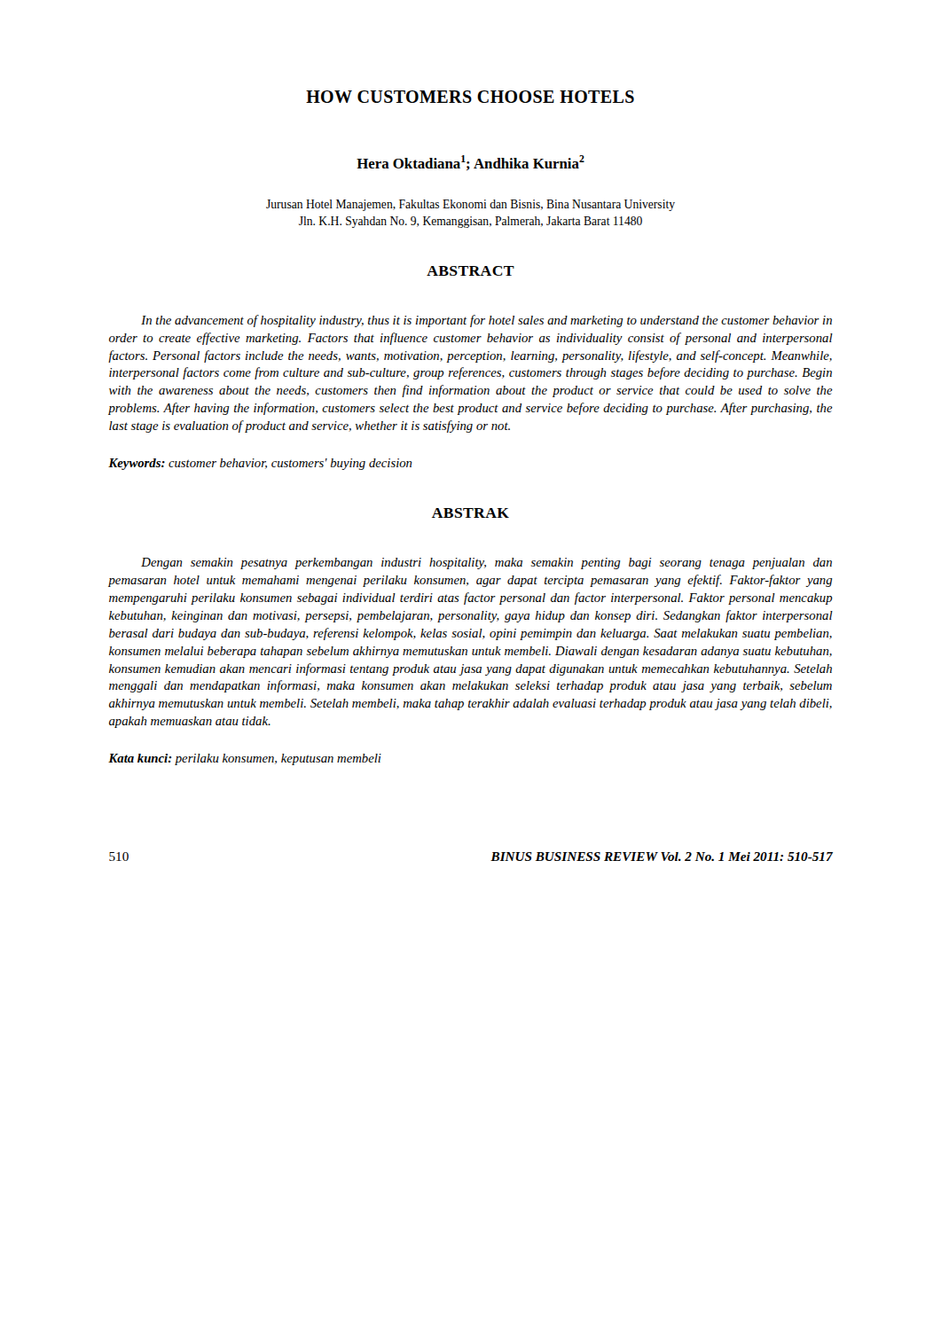HOW CUSTOMERS CHOOSE HOTELS
Hera Oktadiana1; Andhika Kurnia2
Jurusan Hotel Manajemen, Fakultas Ekonomi dan Bisnis, Bina Nusantara University
Jln. K.H. Syahdan No. 9, Kemanggisan, Palmerah, Jakarta Barat 11480
ABSTRACT
In the advancement of hospitality industry, thus it is important for hotel sales and marketing to understand the customer behavior in order to create effective marketing. Factors that influence customer behavior as individuality consist of personal and interpersonal factors. Personal factors include the needs, wants, motivation, perception, learning, personality, lifestyle, and self-concept. Meanwhile, interpersonal factors come from culture and sub-culture, group references, customers through stages before deciding to purchase. Begin with the awareness about the needs, customers then find information about the product or service that could be used to solve the problems. After having the information, customers select the best product and service before deciding to purchase. After purchasing, the last stage is evaluation of product and service, whether it is satisfying or not.
Keywords: customer behavior, customers' buying decision
ABSTRAK
Dengan semakin pesatnya perkembangan industri hospitality, maka semakin penting bagi seorang tenaga penjualan dan pemasaran hotel untuk memahami mengenai perilaku konsumen, agar dapat tercipta pemasaran yang efektif. Faktor-faktor yang mempengaruhi perilaku konsumen sebagai individual terdiri atas factor personal dan factor interpersonal. Faktor personal mencakup kebutuhan, keinginan dan motivasi, persepsi, pembelajaran, personality, gaya hidup dan konsep diri. Sedangkan faktor interpersonal berasal dari budaya dan sub-budaya, referensi kelompok, kelas sosial, opini pemimpin dan keluarga. Saat melakukan suatu pembelian, konsumen melalui beberapa tahapan sebelum akhirnya memutuskan untuk membeli. Diawali dengan kesadaran adanya suatu kebutuhan, konsumen kemudian akan mencari informasi tentang produk atau jasa yang dapat digunakan untuk memecahkan kebutuhannya. Setelah menggali dan mendapatkan informasi, maka konsumen akan melakukan seleksi terhadap produk atau jasa yang terbaik, sebelum akhirnya memutuskan untuk membeli. Setelah membeli, maka tahap terakhir adalah evaluasi terhadap produk atau jasa yang telah dibeli, apakah memuaskan atau tidak.
Kata kunci: perilaku konsumen, keputusan membeli
510 BINUS BUSINESS REVIEW Vol. 2 No. 1 Mei 2011: 510-517